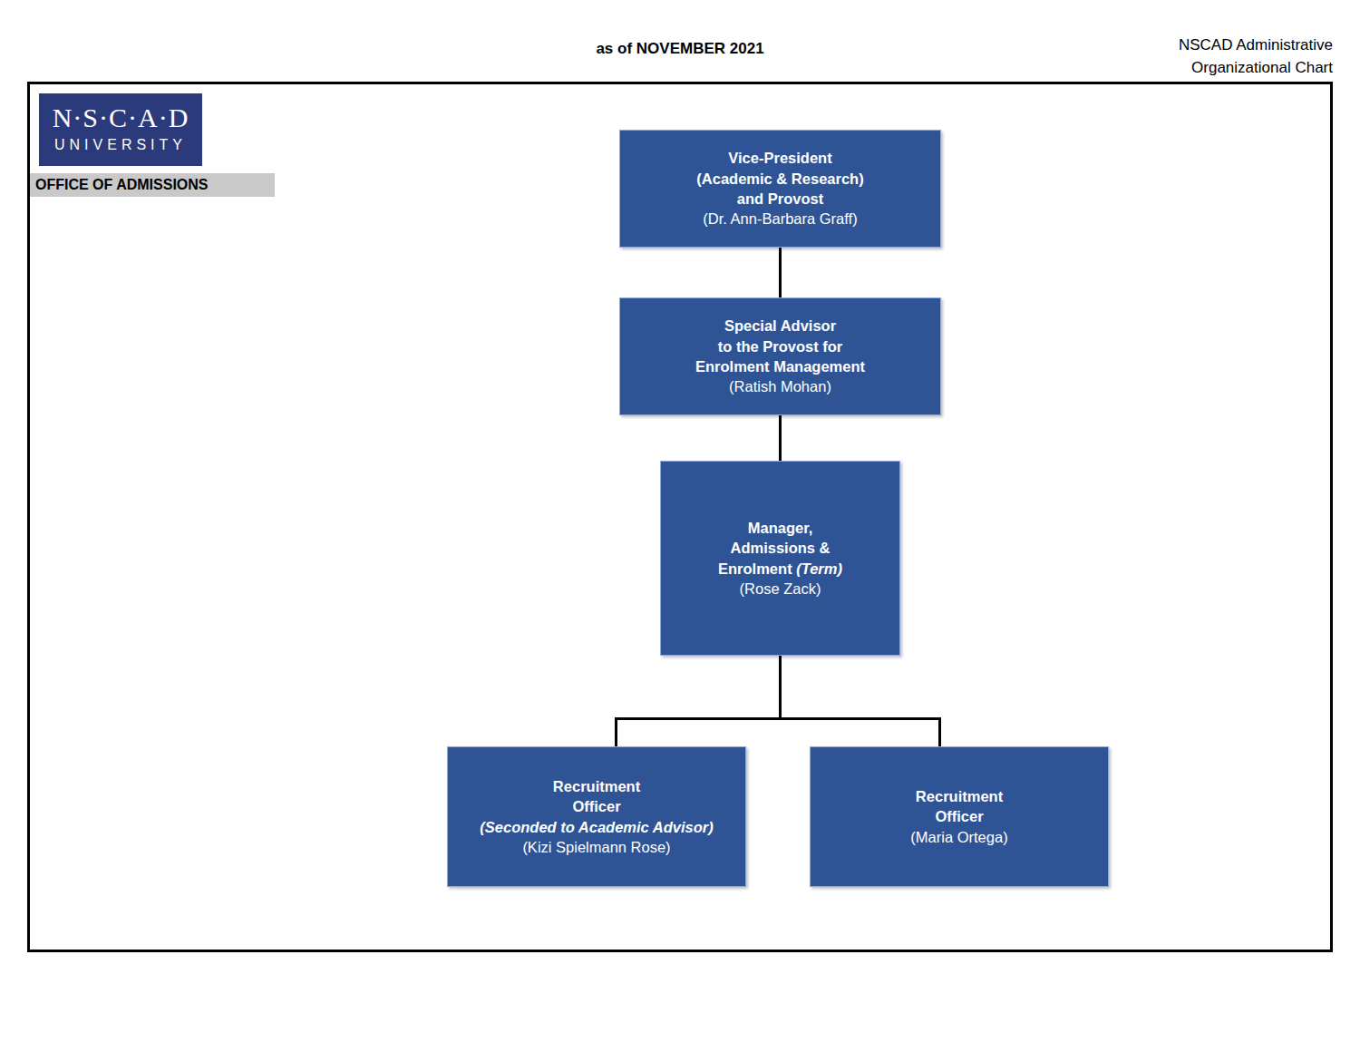as of NOVEMBER 2021
NSCAD Administrative
Organizational Chart
N·S·C·A·D
UNIVERSITY
OFFICE OF ADMISSIONS
Vice-President
(Academic & Research)
and Provost
(Dr. Ann-Barbara Graff)
Special Advisor
to the Provost for
Enrolment Management
(Ratish Mohan)
Manager,
Admissions &
Enrolment (Term)
(Rose Zack)
Recruitment
Officer
(Seconded to Academic Advisor)
(Kizi Spielmann Rose)
Recruitment
Officer
(Maria Ortega)